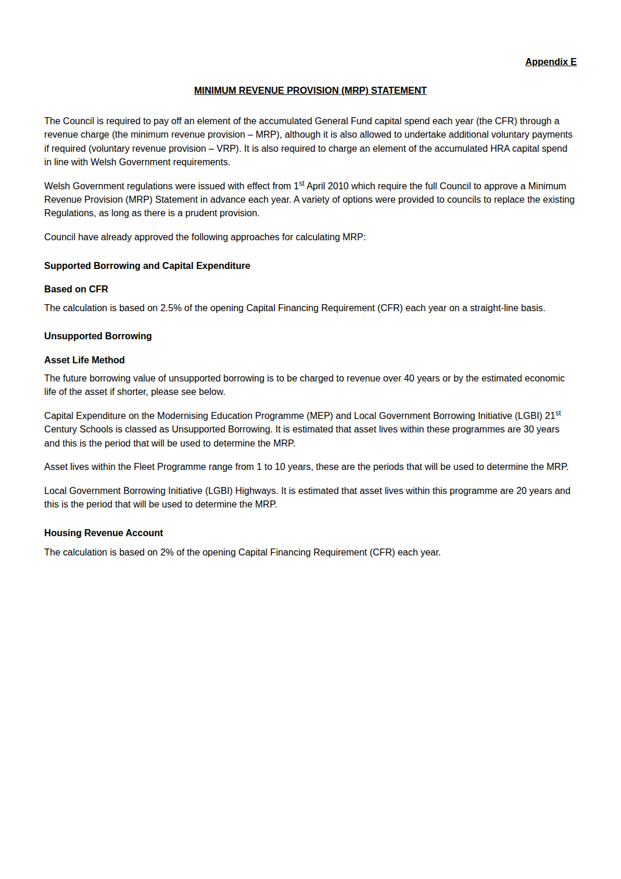Appendix E
MINIMUM REVENUE PROVISION (MRP) STATEMENT
The Council is required to pay off an element of the accumulated General Fund capital spend each year (the CFR) through a revenue charge (the minimum revenue provision – MRP), although it is also allowed to undertake additional voluntary payments if required (voluntary revenue provision – VRP). It is also required to charge an element of the accumulated HRA capital spend in line with Welsh Government requirements.
Welsh Government regulations were issued with effect from 1st April 2010 which require the full Council to approve a Minimum Revenue Provision (MRP) Statement in advance each year. A variety of options were provided to councils to replace the existing Regulations, as long as there is a prudent provision.
Council have already approved the following approaches for calculating MRP:
Supported Borrowing and Capital Expenditure
Based on CFR
The calculation is based on 2.5% of the opening Capital Financing Requirement (CFR) each year on a straight-line basis.
Unsupported Borrowing
Asset Life Method
The future borrowing value of unsupported borrowing is to be charged to revenue over 40 years or by the estimated economic life of the asset if shorter, please see below.
Capital Expenditure on the Modernising Education Programme (MEP) and Local Government Borrowing Initiative (LGBI) 21st Century Schools is classed as Unsupported Borrowing. It is estimated that asset lives within these programmes are 30 years and this is the period that will be used to determine the MRP.
Asset lives within the Fleet Programme range from 1 to 10 years, these are the periods that will be used to determine the MRP.
Local Government Borrowing Initiative (LGBI) Highways. It is estimated that asset lives within this programme are 20 years and this is the period that will be used to determine the MRP.
Housing Revenue Account
The calculation is based on 2% of the opening Capital Financing Requirement (CFR) each year.